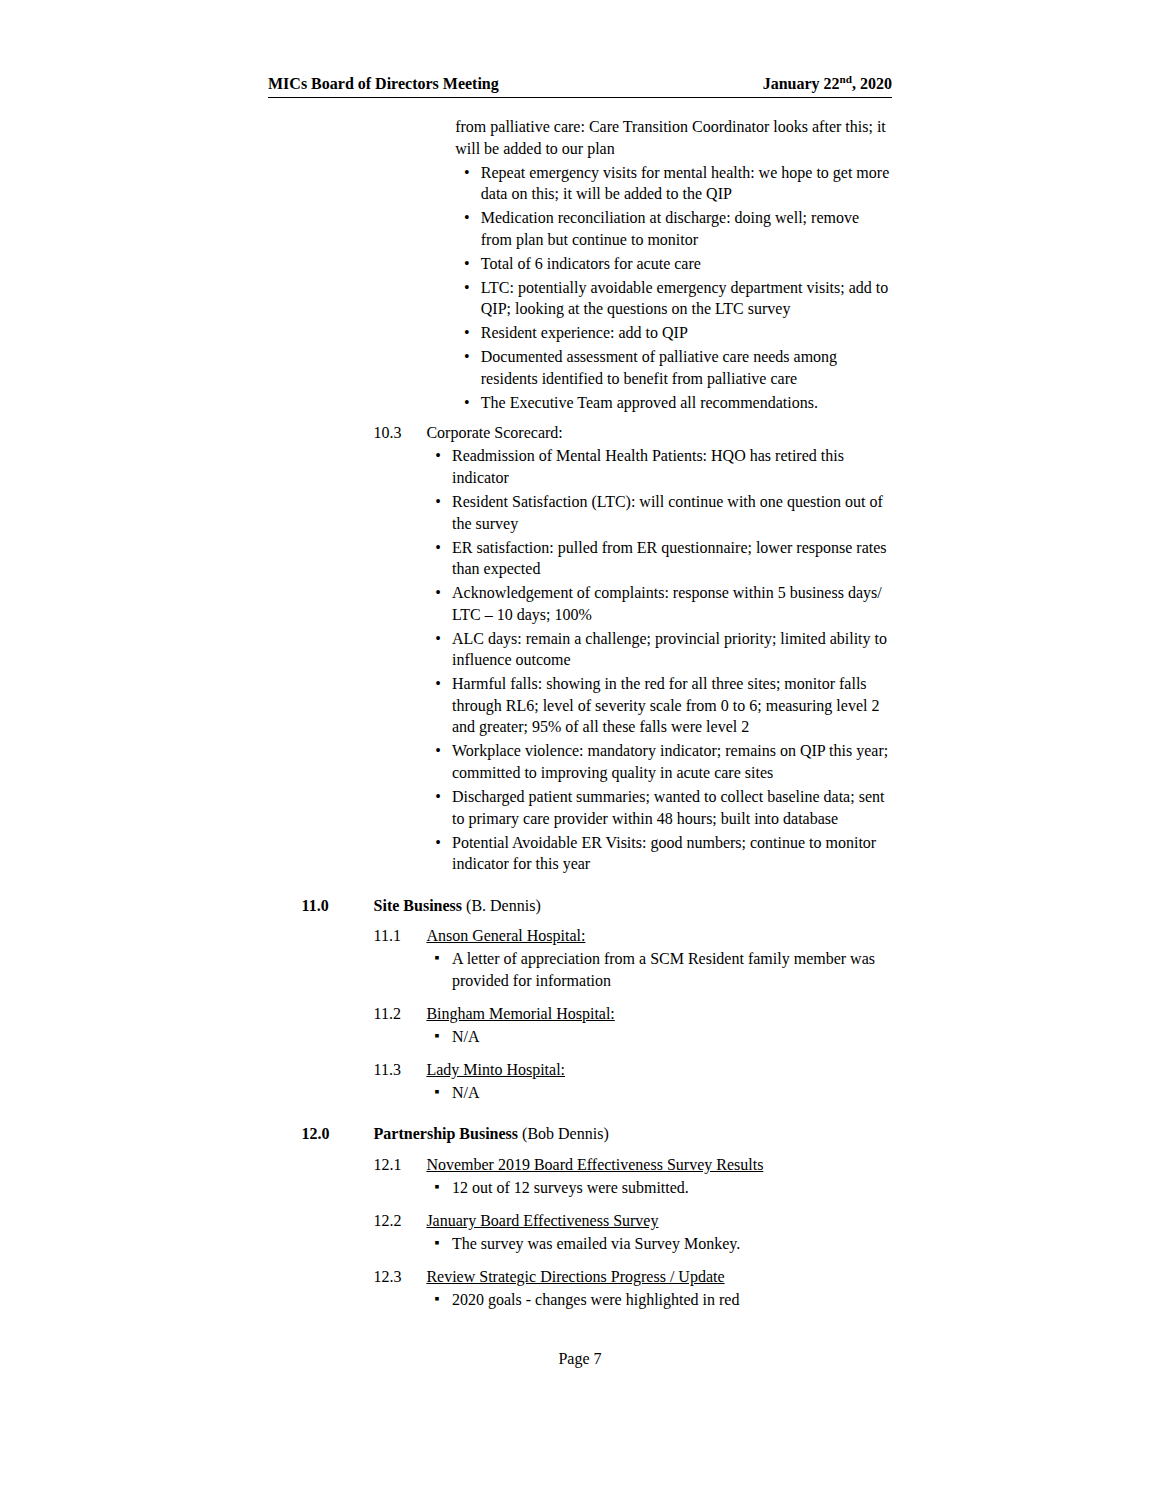MICs Board of Directors Meeting
January 22nd, 2020
from palliative care: Care Transition Coordinator looks after this; it will be added to our plan
Repeat emergency visits for mental health: we hope to get more data on this; it will be added to the QIP
Medication reconciliation at discharge: doing well; remove from plan but continue to monitor
Total of 6 indicators for acute care
LTC: potentially avoidable emergency department visits; add to QIP; looking at the questions on the LTC survey
Resident experience: add to QIP
Documented assessment of palliative care needs among residents identified to benefit from palliative care
The Executive Team approved all recommendations.
10.3
Corporate Scorecard:
Readmission of Mental Health Patients: HQO has retired this indicator
Resident Satisfaction (LTC): will continue with one question out of the survey
ER satisfaction: pulled from ER questionnaire; lower response rates than expected
Acknowledgement of complaints: response within 5 business days/ LTC – 10 days; 100%
ALC days: remain a challenge; provincial priority; limited ability to influence outcome
Harmful falls: showing in the red for all three sites; monitor falls through RL6; level of severity scale from 0 to 6; measuring level 2 and greater; 95% of all these falls were level 2
Workplace violence: mandatory indicator; remains on QIP this year; committed to improving quality in acute care sites
Discharged patient summaries; wanted to collect baseline data; sent to primary care provider within 48 hours; built into database
Potential Avoidable ER Visits: good numbers; continue to monitor indicator for this year
11.0
Site Business (B. Dennis)
11.1
Anson General Hospital:
A letter of appreciation from a SCM Resident family member was provided for information
11.2
Bingham Memorial Hospital:
N/A
11.3
Lady Minto Hospital:
N/A
12.0
Partnership Business (Bob Dennis)
12.1
November 2019 Board Effectiveness Survey Results
12 out of 12 surveys were submitted.
12.2
January Board Effectiveness Survey
The survey was emailed via Survey Monkey.
12.3
Review Strategic Directions Progress / Update
2020 goals - changes were highlighted in red
Page 7